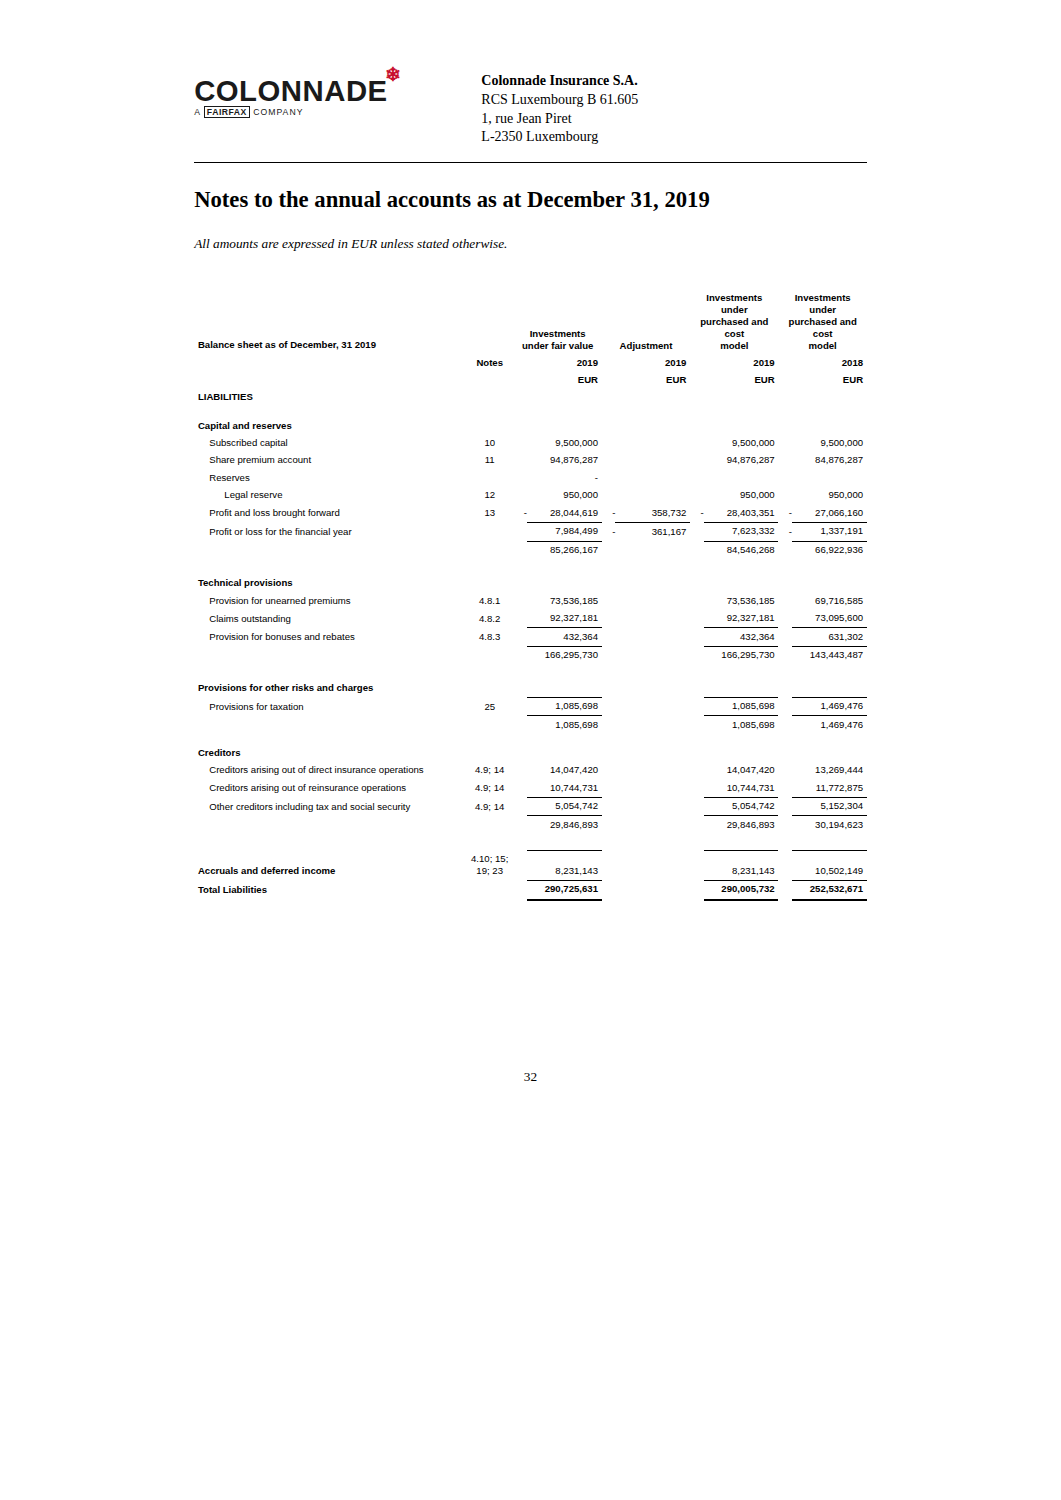COLONNADE❄
A FAIRFAX COMPANY
Colonnade Insurance S.A.
RCS Luxembourg B 61.605
1, rue Jean Piret
L-2350 Luxembourg
Notes to the annual accounts as at December 31, 2019
All amounts are expressed in EUR unless stated otherwise.
| Balance sheet as of December, 31 2019 | | Investments under fair value | Adjustment | Investments under purchased and cost model | Investments under purchased and cost model |
| | Notes | 2019 | 2019 | 2019 | 2018 |
| | | EUR | EUR | EUR | EUR |
| LIABILITIES | | | | | | | | | |
| Capital and reserves | | | | | | | | | |
| Subscribed capital | 10 | | 9,500,000 | | | | 9,500,000 | | 9,500,000 |
| Share premium account | 11 | | 94,876,287 | | | | 94,876,287 | | 84,876,287 |
| Reserves | | | - | | | | | | |
| Legal reserve | 12 | | 950,000 | | | | 950,000 | | 950,000 |
| Profit and loss brought forward | 13 | - | 28,044,619 | - | 358,732 | - | 28,403,351 | - | 27,066,160 |
| Profit or loss for the financial year | | | 7,984,499 | - | 361,167 | | 7,623,332 | - | 1,337,191 |
| | | | 85,266,167 | | | | 84,546,268 | | 66,922,936 |
| Technical provisions | | | | | | | | | |
| Provision for unearned premiums | 4.8.1 | | 73,536,185 | | | | 73,536,185 | | 69,716,585 |
| Claims outstanding | 4.8.2 | | 92,327,181 | | | | 92,327,181 | | 73,095,600 |
| Provision for bonuses and rebates | 4.8.3 | | 432,364 | | | | 432,364 | | 631,302 |
| | | | 166,295,730 | | | | 166,295,730 | | 143,443,487 |
| Provisions for other risks and charges | | | | | | | | | |
| Provisions for taxation | 25 | | 1,085,698 | | | | 1,085,698 | | 1,469,476 |
| | | | 1,085,698 | | | | 1,085,698 | | 1,469,476 |
| Creditors | | | | | | | | | |
| Creditors arising out of direct insurance operations | 4.9; 14 | | 14,047,420 | | | | 14,047,420 | | 13,269,444 |
| Creditors arising out of reinsurance operations | 4.9; 14 | | 10,744,731 | | | | 10,744,731 | | 11,772,875 |
| Other creditors including tax and social security | 4.9; 14 | | 5,054,742 | | | | 5,054,742 | | 5,152,304 |
| | | | 29,846,893 | | | | 29,846,893 | | 30,194,623 |
| Accruals and deferred income | 4.10; 15; 19; 23 | | 8,231,143 | | | | 8,231,143 | | 10,502,149 |
| Total Liabilities | | | 290,725,631 | | | | 290,005,732 | | 252,532,671 |
32